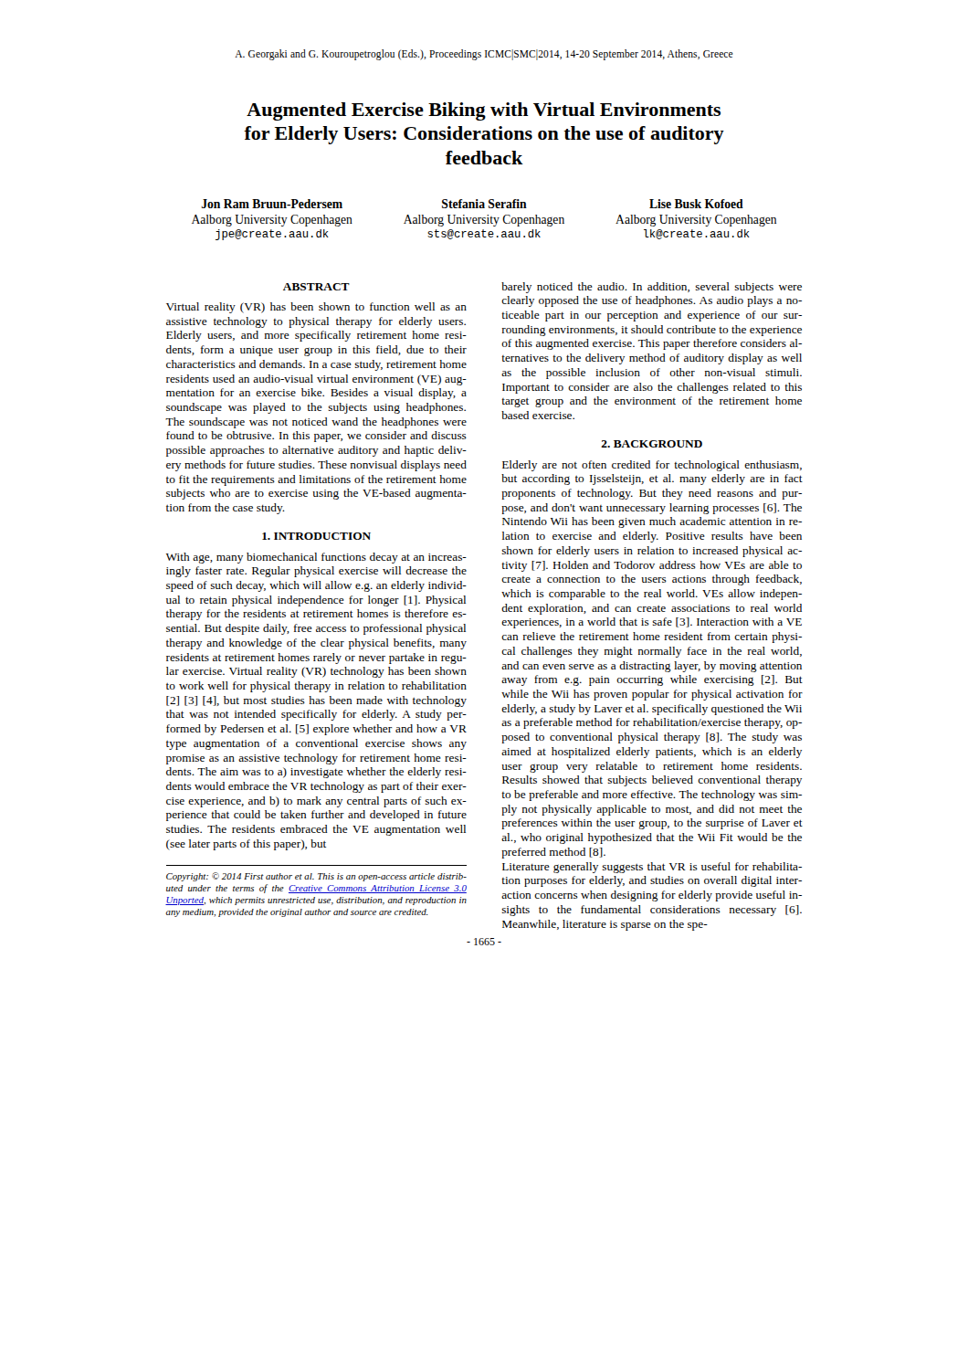A. Georgaki and G. Kouroupetroglou (Eds.), Proceedings ICMC|SMC|2014, 14-20 September 2014, Athens, Greece
Augmented Exercise Biking with Virtual Environments
for Elderly Users: Considerations on the use of auditory
feedback
Jon Ram Bruun-Pedersem
Aalborg University Copenhagen
jpe@create.aau.dk
Stefania Serafin
Aalborg University Copenhagen
sts@create.aau.dk
Lise Busk Kofoed
Aalborg University Copenhagen
lk@create.aau.dk
Abstract
Virtual reality (VR) has been shown to function well as an assistive technology to physical therapy for elderly users. Elderly users, and more specifically retirement home residents, form a unique user group in this field, due to their characteristics and demands. In a case study, retirement home residents used an audio-visual virtual environment (VE) augmentation for an exercise bike. Besides a visual display, a soundscape was played to the subjects using headphones. The soundscape was not noticed wand the headphones were found to be obtrusive. In this paper, we consider and discuss possible approaches to alternative auditory and haptic delivery methods for future studies. These nonvisual displays need to fit the requirements and limitations of the retirement home subjects who are to exercise using the VE-based augmentation from the case study.
1. Introduction
With age, many biomechanical functions decay at an increasingly faster rate. Regular physical exercise will decrease the speed of such decay, which will allow e.g. an elderly individual to retain physical independence for longer [1]. Physical therapy for the residents at retirement homes is therefore essential. But despite daily, free access to professional physical therapy and knowledge of the clear physical benefits, many residents at retirement homes rarely or never partake in regular exercise. Virtual reality (VR) technology has been shown to work well for physical therapy in relation to rehabilitation [2] [3] [4], but most studies has been made with technology that was not intended specifically for elderly. A study performed by Pedersen et al. [5] explore whether and how a VR type augmentation of a conventional exercise shows any promise as an assistive technology for retirement home residents. The aim was to a) investigate whether the elderly residents would embrace the VR technology as part of their exercise experience, and b) to mark any central parts of such experience that could be taken further and developed in future studies. The residents embraced the VE augmentation well (see later parts of this paper), but
Copyright: © 2014 First author et al. This is an open-access article distributed under the terms of the Creative Commons Attribution License 3.0 Unported, which permits unrestricted use, distribution, and reproduction in any medium, provided the original author and source are credited.
barely noticed the audio. In addition, several subjects were clearly opposed the use of headphones. As audio plays a noticeable part in our perception and experience of our surrounding environments, it should contribute to the experience of this augmented exercise. This paper therefore considers alternatives to the delivery method of auditory display as well as the possible inclusion of other non-visual stimuli. Important to consider are also the challenges related to this target group and the environment of the retirement home based exercise.
2. Background
Elderly are not often credited for technological enthusiasm, but according to Ijsselsteijn, et al. many elderly are in fact proponents of technology. But they need reasons and purpose, and don't want unnecessary learning processes [6]. The Nintendo Wii has been given much academic attention in relation to exercise and elderly. Positive results have been shown for elderly users in relation to increased physical activity [7]. Holden and Todorov address how VEs are able to create a connection to the users actions through feedback, which is comparable to the real world. VEs allow independent exploration, and can create associations to real world experiences, in a world that is safe [3]. Interaction with a VE can relieve the retirement home resident from certain physical challenges they might normally face in the real world, and can even serve as a distracting layer, by moving attention away from e.g. pain occurring while exercising [2]. But while the Wii has proven popular for physical activation for elderly, a study by Laver et al. specifically questioned the Wii as a preferable method for rehabilitation/exercise therapy, opposed to conventional physical therapy [8]. The study was aimed at hospitalized elderly patients, which is an elderly user group very relatable to retirement home residents. Results showed that subjects believed conventional therapy to be preferable and more effective. The technology was simply not physically applicable to most, and did not meet the preferences within the user group, to the surprise of Laver et al., who original hypothesized that the Wii Fit would be the preferred method [8].
Literature generally suggests that VR is useful for rehabilitation purposes for elderly, and studies on overall digital interaction concerns when designing for elderly provide useful insights to the fundamental considerations necessary [6]. Meanwhile, literature is sparse on the spe-
- 1665 -